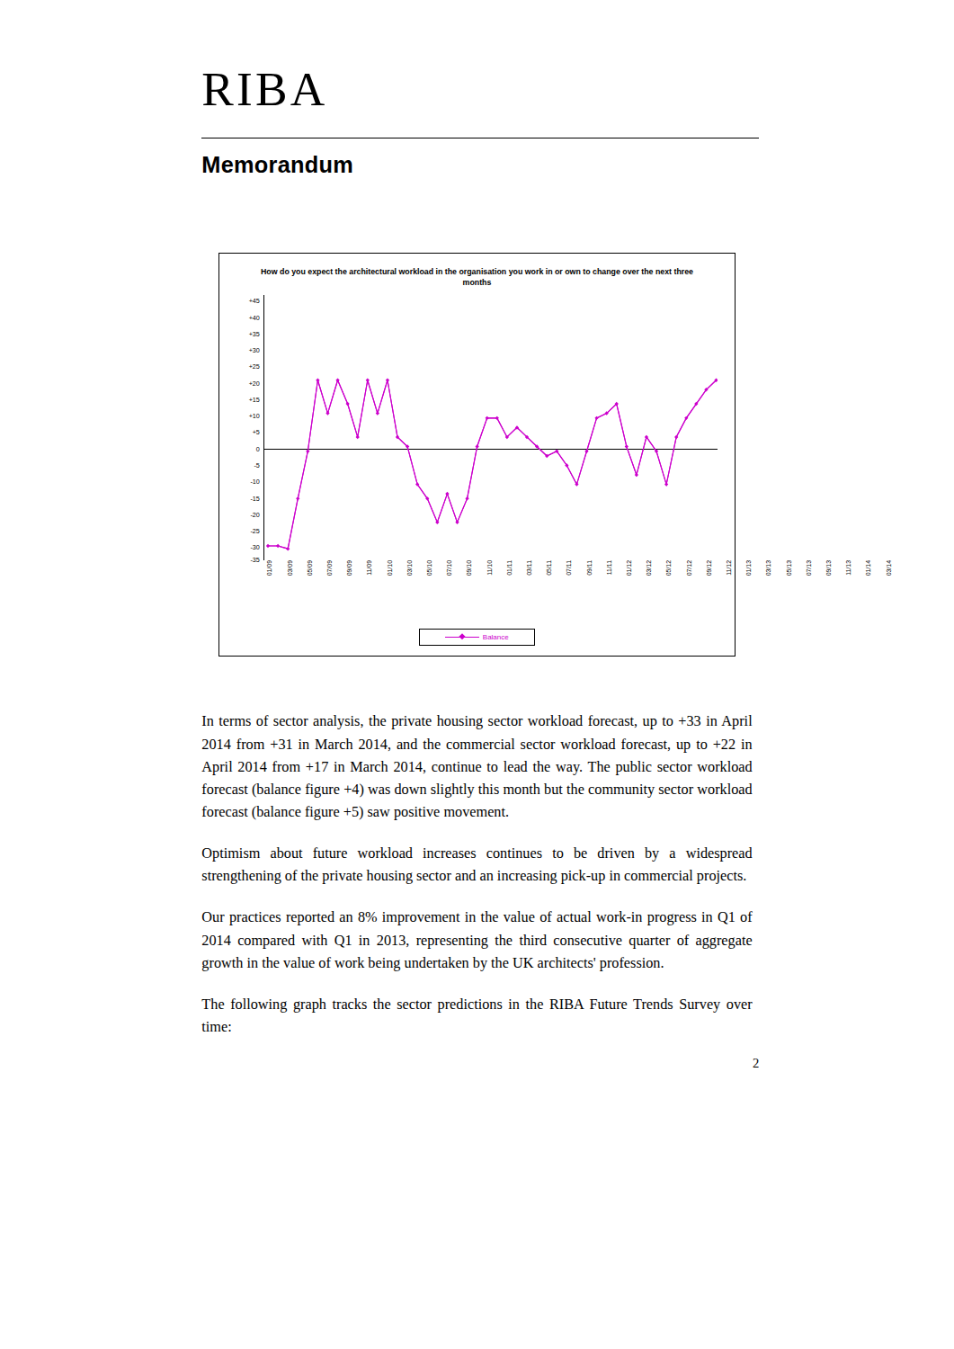RIBA
Memorandum
How do you expect the architectural workload in the organisation you work in or own to change over the next three months
+45 +40 +35 +30 +25 +20 +15 +10 +5 0 -5 -10 -15 -20 -25 -30 -35
01/09 03/09 05/09 07/09 09/09 11/09 01/10 03/10 05/10 07/10 09/10 11/10 01/11 03/11 05/11 07/11 09/11 11/11 01/12 03/12 05/12 07/12 09/12 11/12 01/13 03/13 05/13 07/13 09/13 11/13 01/14 03/14
Balance
In terms of sector analysis, the private housing sector workload forecast, up to +33 in April 2014 from +31 in March 2014, and the commercial sector workload forecast, up to +22 in April 2014 from +17 in March 2014, continue to lead the way. The public sector workload forecast (balance figure +4) was down slightly this month but the community sector workload forecast (balance figure +5) saw positive movement.
Optimism about future workload increases continues to be driven by a widespread strengthening of the private housing sector and an increasing pick-up in commercial projects.
Our practices reported an 8% improvement in the value of actual work-in progress in Q1 of 2014 compared with Q1 in 2013, representing the third consecutive quarter of aggregate growth in the value of work being undertaken by the UK architects' profession.
The following graph tracks the sector predictions in the RIBA Future Trends Survey over time:
2